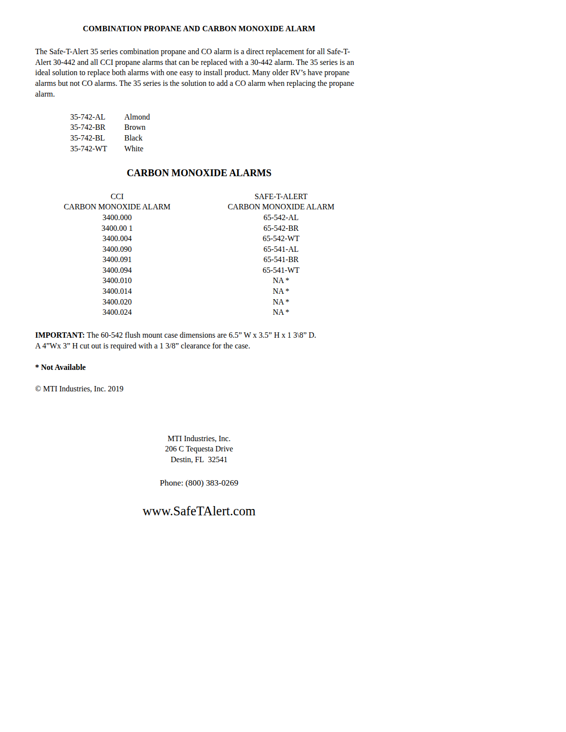COMBINATION PROPANE AND CARBON MONOXIDE ALARM
The Safe-T-Alert 35 series combination propane and CO alarm is a direct replacement for all Safe-T-Alert 30-442 and all CCI propane alarms that can be replaced with a 30-442 alarm. The 35 series is an ideal solution to replace both alarms with one easy to install product. Many older RV’s have propane alarms but not CO alarms. The 35 series is the solution to add a CO alarm when replacing the propane alarm.
| 35-742-AL | Almond |
| 35-742-BR | Brown |
| 35-742-BL | Black |
| 35-742-WT | White |
CARBON MONOXIDE ALARMS
| CCI | SAFE-T-ALERT |
| --- | --- |
| CARBON MONOXIDE ALARM | CARBON MONOXIDE ALARM |
| 3400.000 | 65-542-AL |
| 3400.00 1 | 65-542-BR |
| 3400.004 | 65-542-WT |
| 3400.090 | 65-541-AL |
| 3400.091 | 65-541-BR |
| 3400.094 | 65-541-WT |
| 3400.010 | NA * |
| 3400.014 | NA * |
| 3400.020 | NA * |
| 3400.024 | NA * |
IMPORTANT: The 60-542 flush mount case dimensions are 6.5” W x 3.5” H x 1 3\8” D.
A 4”Wx 3” H cut out is required with a 1 3/8” clearance for the case.
* Not Available
© MTI Industries, Inc. 2019
MTI Industries, Inc.
206 C Tequesta Drive
Destin, FL 32541
Phone: (800) 383-0269
www.SafeTAlert.com